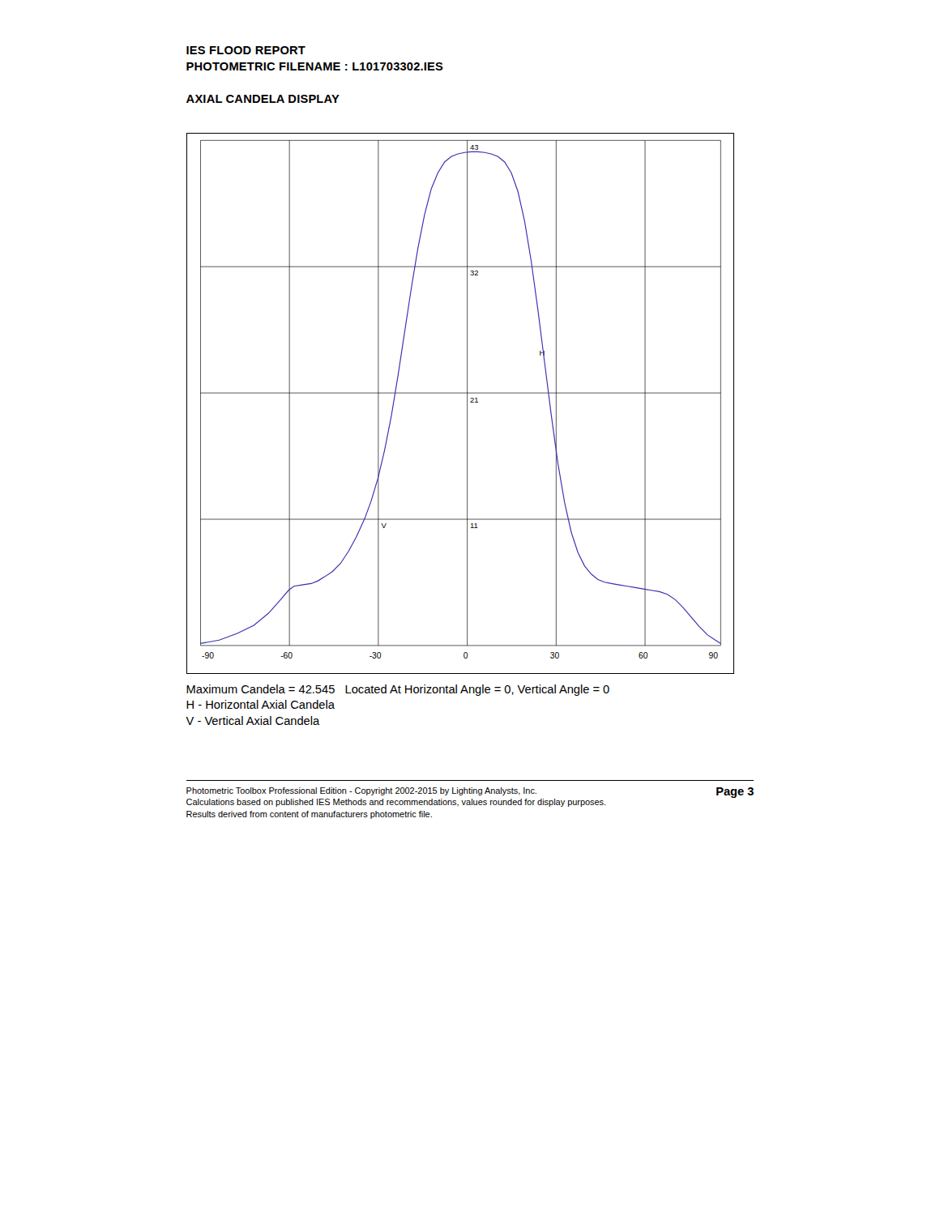IES FLOOD REPORT
PHOTOMETRIC FILENAME : L101703302.IES
AXIAL CANDELA DISPLAY
43 32 21 11 H V -90 -60 -30 0 30 60 90
Maximum Candela = 42.545 Located At Horizontal Angle = 0, Vertical Angle = 0
H - Horizontal Axial Candela
V - Vertical Axial Candela
Photometric Toolbox Professional Edition - Copyright 2002-2015 by Lighting Analysts, Inc.
Calculations based on published IES Methods and recommendations, values rounded for display purposes.
Results derived from content of manufacturers photometric file.
Page 3